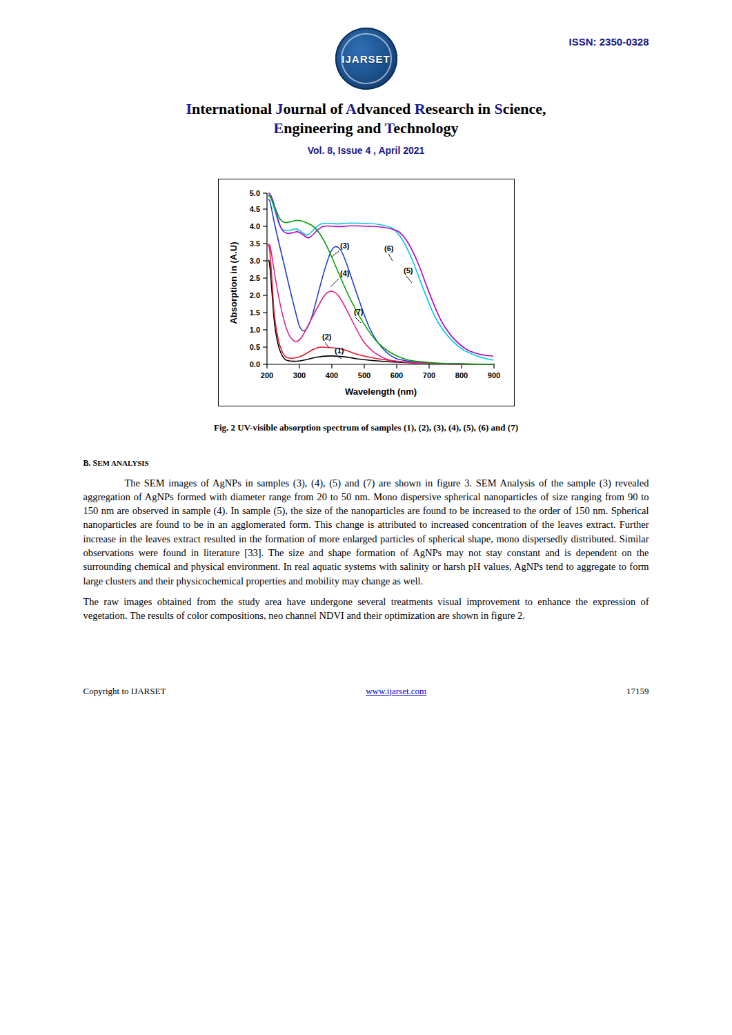ISSN: 2350-0328
International Journal of Advanced Research in Science,
Engineering and Technology
Vol. 8, Issue 4 , April 2021
0.0 0.5 1.0 1.5 2.0 2.5 3.0 3.5 4.0 4.5 5.0 200 300 400 500 600 700 800 900 Wavelength (nm) Absorption in (A.U) (3) (4) (6) (5) (7) (2) (1)
Fig. 2 UV-visible absorption spectrum of samples (1), (2), (3), (4), (5), (6) and (7)
B. SEM ANALYSIS
The SEM images of AgNPs in samples (3), (4), (5) and (7) are shown in figure 3. SEM Analysis of the sample (3) revealed aggregation of AgNPs formed with diameter range from 20 to 50 nm. Mono dispersive spherical nanoparticles of size ranging from 90 to 150 nm are observed in sample (4). In sample (5), the size of the nanoparticles are found to be increased to the order of 150 nm. Spherical nanoparticles are found to be in an agglomerated form. This change is attributed to increased concentration of the leaves extract. Further increase in the leaves extract resulted in the formation of more enlarged particles of spherical shape, mono dispersedly distributed. Similar observations were found in literature [33]. The size and shape formation of AgNPs may not stay constant and is dependent on the surrounding chemical and physical environment. In real aquatic systems with salinity or harsh pH values, AgNPs tend to aggregate to form large clusters and their physicochemical properties and mobility may change as well.
The raw images obtained from the study area have undergone several treatments visual improvement to enhance the expression of vegetation. The results of color compositions, neo channel NDVI and their optimization are shown in figure 2.
Copyright to IJARSET
www.ijarset.com
17159